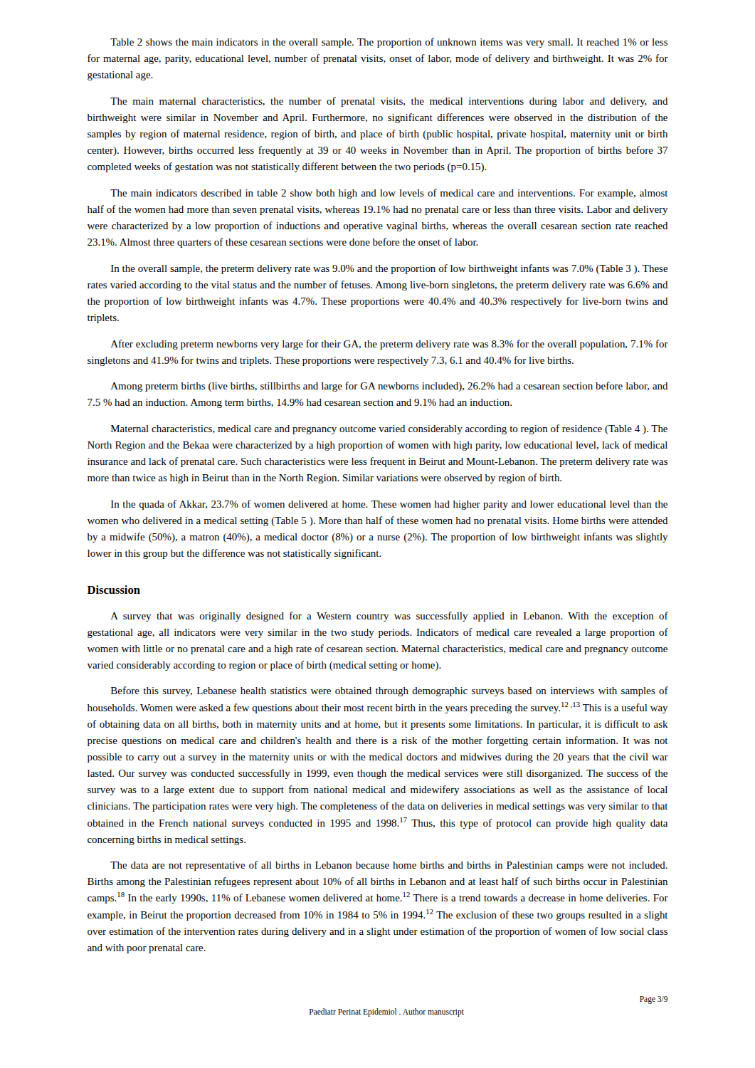Table 2 shows the main indicators in the overall sample. The proportion of unknown items was very small. It reached 1% or less for maternal age, parity, educational level, number of prenatal visits, onset of labor, mode of delivery and birthweight. It was 2% for gestational age.
The main maternal characteristics, the number of prenatal visits, the medical interventions during labor and delivery, and birthweight were similar in November and April. Furthermore, no significant differences were observed in the distribution of the samples by region of maternal residence, region of birth, and place of birth (public hospital, private hospital, maternity unit or birth center). However, births occurred less frequently at 39 or 40 weeks in November than in April. The proportion of births before 37 completed weeks of gestation was not statistically different between the two periods (p=0.15).
The main indicators described in table 2 show both high and low levels of medical care and interventions. For example, almost half of the women had more than seven prenatal visits, whereas 19.1% had no prenatal care or less than three visits. Labor and delivery were characterized by a low proportion of inductions and operative vaginal births, whereas the overall cesarean section rate reached 23.1%. Almost three quarters of these cesarean sections were done before the onset of labor.
In the overall sample, the preterm delivery rate was 9.0% and the proportion of low birthweight infants was 7.0% (Table 3 ). These rates varied according to the vital status and the number of fetuses. Among live-born singletons, the preterm delivery rate was 6.6% and the proportion of low birthweight infants was 4.7%. These proportions were 40.4% and 40.3% respectively for live-born twins and triplets.
After excluding preterm newborns very large for their GA, the preterm delivery rate was 8.3% for the overall population, 7.1% for singletons and 41.9% for twins and triplets. These proportions were respectively 7.3, 6.1 and 40.4% for live births.
Among preterm births (live births, stillbirths and large for GA newborns included), 26.2% had a cesarean section before labor, and 7.5 % had an induction. Among term births, 14.9% had cesarean section and 9.1% had an induction.
Maternal characteristics, medical care and pregnancy outcome varied considerably according to region of residence (Table 4 ). The North Region and the Bekaa were characterized by a high proportion of women with high parity, low educational level, lack of medical insurance and lack of prenatal care. Such characteristics were less frequent in Beirut and Mount-Lebanon. The preterm delivery rate was more than twice as high in Beirut than in the North Region. Similar variations were observed by region of birth.
In the quada of Akkar, 23.7% of women delivered at home. These women had higher parity and lower educational level than the women who delivered in a medical setting (Table 5 ). More than half of these women had no prenatal visits. Home births were attended by a midwife (50%), a matron (40%), a medical doctor (8%) or a nurse (2%). The proportion of low birthweight infants was slightly lower in this group but the difference was not statistically significant.
Discussion
A survey that was originally designed for a Western country was successfully applied in Lebanon. With the exception of gestational age, all indicators were very similar in the two study periods. Indicators of medical care revealed a large proportion of women with little or no prenatal care and a high rate of cesarean section. Maternal characteristics, medical care and pregnancy outcome varied considerably according to region or place of birth (medical setting or home).
Before this survey, Lebanese health statistics were obtained through demographic surveys based on interviews with samples of households. Women were asked a few questions about their most recent birth in the years preceding the survey.12 ,13 This is a useful way of obtaining data on all births, both in maternity units and at home, but it presents some limitations. In particular, it is difficult to ask precise questions on medical care and children's health and there is a risk of the mother forgetting certain information. It was not possible to carry out a survey in the maternity units or with the medical doctors and midwives during the 20 years that the civil war lasted. Our survey was conducted successfully in 1999, even though the medical services were still disorganized. The success of the survey was to a large extent due to support from national medical and midewifery associations as well as the assistance of local clinicians. The participation rates were very high. The completeness of the data on deliveries in medical settings was very similar to that obtained in the French national surveys conducted in 1995 and 1998.17 Thus, this type of protocol can provide high quality data concerning births in medical settings.
The data are not representative of all births in Lebanon because home births and births in Palestinian camps were not included. Births among the Palestinian refugees represent about 10% of all births in Lebanon and at least half of such births occur in Palestinian camps.18 In the early 1990s, 11% of Lebanese women delivered at home.12 There is a trend towards a decrease in home deliveries. For example, in Beirut the proportion decreased from 10% in 1984 to 5% in 1994.12 The exclusion of these two groups resulted in a slight over estimation of the intervention rates during delivery and in a slight under estimation of the proportion of women of low social class and with poor prenatal care.
Page 3/9
Paediatr Perinat Epidemiol . Author manuscript